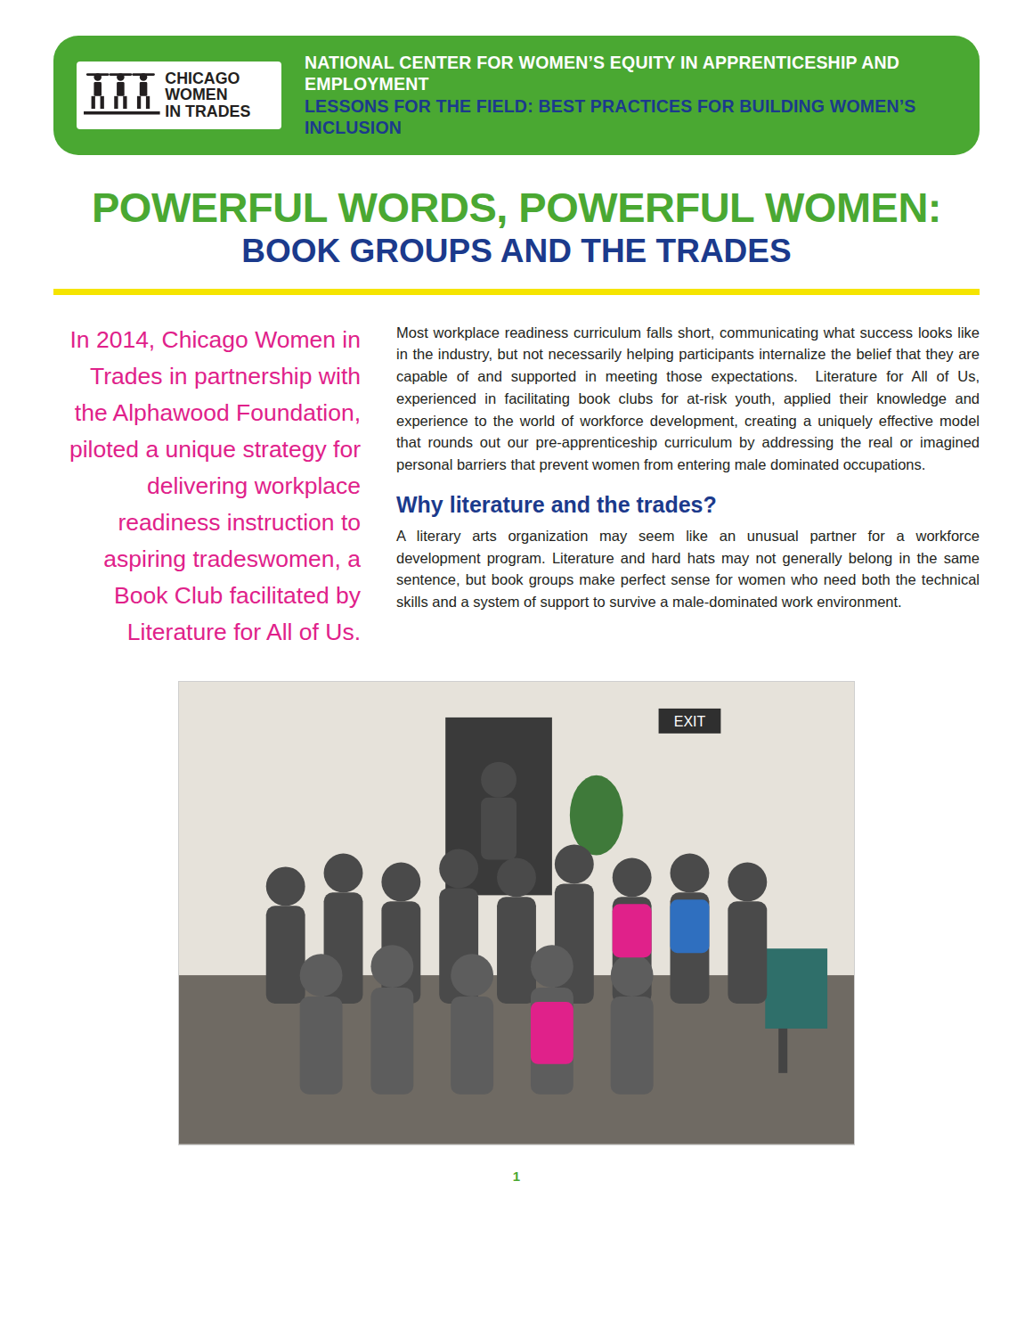CHICAGO WOMEN IN TRADES
National Center for Women’s Equity in Apprenticeship and Employment
Lessons for the Field: Best Practices for Building Women’s Inclusion
Powerful Words, Powerful Women: Book Groups and the Trades
In 2014, Chicago Women in Trades in partnership with the Alphawood Foundation, piloted a unique strategy for delivering workplace readiness instruction to aspiring tradeswomen, a Book Club facilitated by Literature for All of Us.
Most workplace readiness curriculum falls short, communicating what success looks like in the industry, but not necessarily helping participants internalize the belief that they are capable of and supported in meeting those expectations. Literature for All of Us, experienced in facilitating book clubs for at-risk youth, applied their knowledge and experience to the world of workforce development, creating a uniquely effective model that rounds out our pre-apprenticeship curriculum by addressing the real or imagined personal barriers that prevent women from entering male dominated occupations.
Why literature and the trades?
A literary arts organization may seem like an unusual partner for a workforce development program. Literature and hard hats may not generally belong in the same sentence, but book groups make perfect sense for women who need both the technical skills and a system of support to survive a male-dominated work environment.
EXIT
1